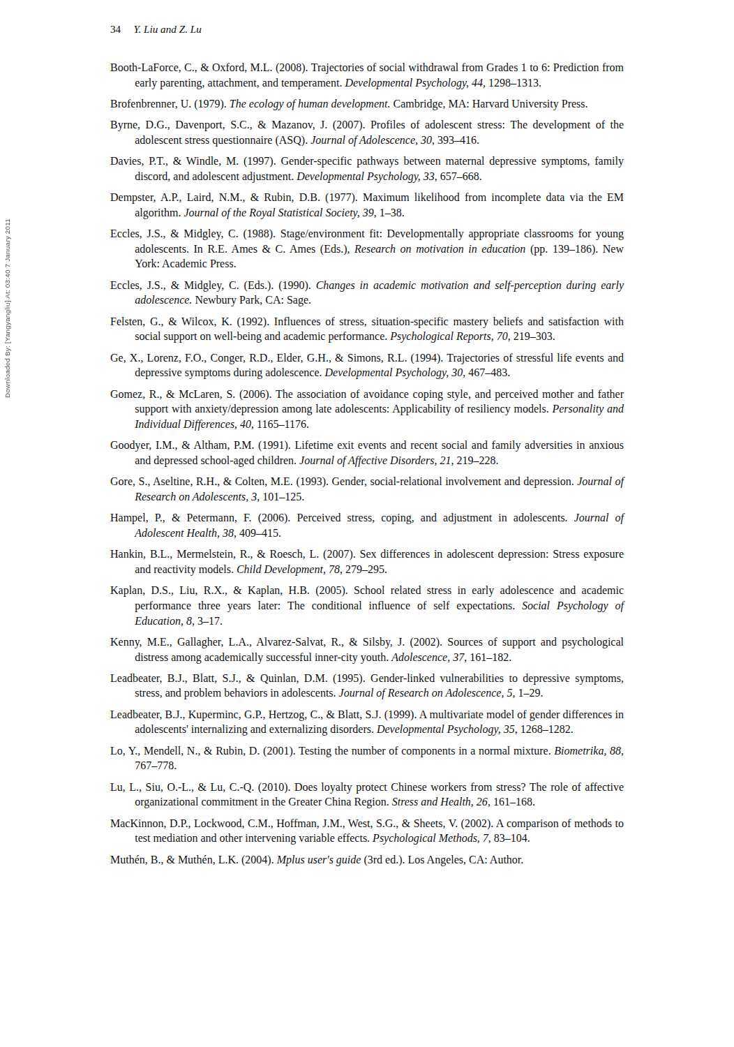Downloaded By: [Yangyangliu] At: 03:40 7 January 2011
34 Y. Liu and Z. Lu
Booth-LaForce, C., & Oxford, M.L. (2008). Trajectories of social withdrawal from Grades 1 to 6: Prediction from early parenting, attachment, and temperament. Developmental Psychology, 44, 1298–1313.
Brofenbrenner, U. (1979). The ecology of human development. Cambridge, MA: Harvard University Press.
Byrne, D.G., Davenport, S.C., & Mazanov, J. (2007). Profiles of adolescent stress: The development of the adolescent stress questionnaire (ASQ). Journal of Adolescence, 30, 393–416.
Davies, P.T., & Windle, M. (1997). Gender-specific pathways between maternal depressive symptoms, family discord, and adolescent adjustment. Developmental Psychology, 33, 657–668.
Dempster, A.P., Laird, N.M., & Rubin, D.B. (1977). Maximum likelihood from incomplete data via the EM algorithm. Journal of the Royal Statistical Society, 39, 1–38.
Eccles, J.S., & Midgley, C. (1988). Stage/environment fit: Developmentally appropriate classrooms for young adolescents. In R.E. Ames & C. Ames (Eds.), Research on motivation in education (pp. 139–186). New York: Academic Press.
Eccles, J.S., & Midgley, C. (Eds.). (1990). Changes in academic motivation and self-perception during early adolescence. Newbury Park, CA: Sage.
Felsten, G., & Wilcox, K. (1992). Influences of stress, situation-specific mastery beliefs and satisfaction with social support on well-being and academic performance. Psychological Reports, 70, 219–303.
Ge, X., Lorenz, F.O., Conger, R.D., Elder, G.H., & Simons, R.L. (1994). Trajectories of stressful life events and depressive symptoms during adolescence. Developmental Psychology, 30, 467–483.
Gomez, R., & McLaren, S. (2006). The association of avoidance coping style, and perceived mother and father support with anxiety/depression among late adolescents: Applicability of resiliency models. Personality and Individual Differences, 40, 1165–1176.
Goodyer, I.M., & Altham, P.M. (1991). Lifetime exit events and recent social and family adversities in anxious and depressed school-aged children. Journal of Affective Disorders, 21, 219–228.
Gore, S., Aseltine, R.H., & Colten, M.E. (1993). Gender, social-relational involvement and depression. Journal of Research on Adolescents, 3, 101–125.
Hampel, P., & Petermann, F. (2006). Perceived stress, coping, and adjustment in adolescents. Journal of Adolescent Health, 38, 409–415.
Hankin, B.L., Mermelstein, R., & Roesch, L. (2007). Sex differences in adolescent depression: Stress exposure and reactivity models. Child Development, 78, 279–295.
Kaplan, D.S., Liu, R.X., & Kaplan, H.B. (2005). School related stress in early adolescence and academic performance three years later: The conditional influence of self expectations. Social Psychology of Education, 8, 3–17.
Kenny, M.E., Gallagher, L.A., Alvarez-Salvat, R., & Silsby, J. (2002). Sources of support and psychological distress among academically successful inner-city youth. Adolescence, 37, 161–182.
Leadbeater, B.J., Blatt, S.J., & Quinlan, D.M. (1995). Gender-linked vulnerabilities to depressive symptoms, stress, and problem behaviors in adolescents. Journal of Research on Adolescence, 5, 1–29.
Leadbeater, B.J., Kuperminc, G.P., Hertzog, C., & Blatt, S.J. (1999). A multivariate model of gender differences in adolescents' internalizing and externalizing disorders. Developmental Psychology, 35, 1268–1282.
Lo, Y., Mendell, N., & Rubin, D. (2001). Testing the number of components in a normal mixture. Biometrika, 88, 767–778.
Lu, L., Siu, O.-L., & Lu, C.-Q. (2010). Does loyalty protect Chinese workers from stress? The role of affective organizational commitment in the Greater China Region. Stress and Health, 26, 161–168.
MacKinnon, D.P., Lockwood, C.M., Hoffman, J.M., West, S.G., & Sheets, V. (2002). A comparison of methods to test mediation and other intervening variable effects. Psychological Methods, 7, 83–104.
Muthén, B., & Muthén, L.K. (2004). Mplus user's guide (3rd ed.). Los Angeles, CA: Author.